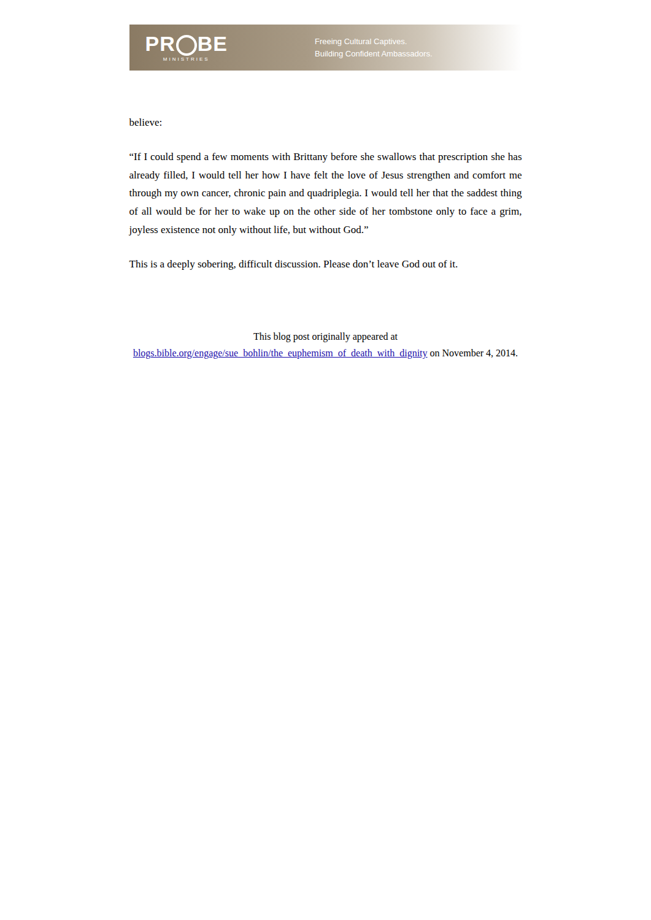PR BE
MINISTRIES
Freeing Cultural Captives.
Building Confident Ambassadors.
believe:
“If I could spend a few moments with Brittany before she swallows that prescription she has already filled, I would tell her how I have felt the love of Jesus strengthen and comfort me through my own cancer, chronic pain and quadriplegia. I would tell her that the saddest thing of all would be for her to wake up on the other side of her tombstone only to face a grim, joyless existence not only without life, but without God.”
This is a deeply sobering, difficult discussion. Please don’t leave God out of it.
This blog post originally appeared at
blogs.bible.org/engage/sue_bohlin/the_euphemism_of_death_with_dignity on November 4, 2014.